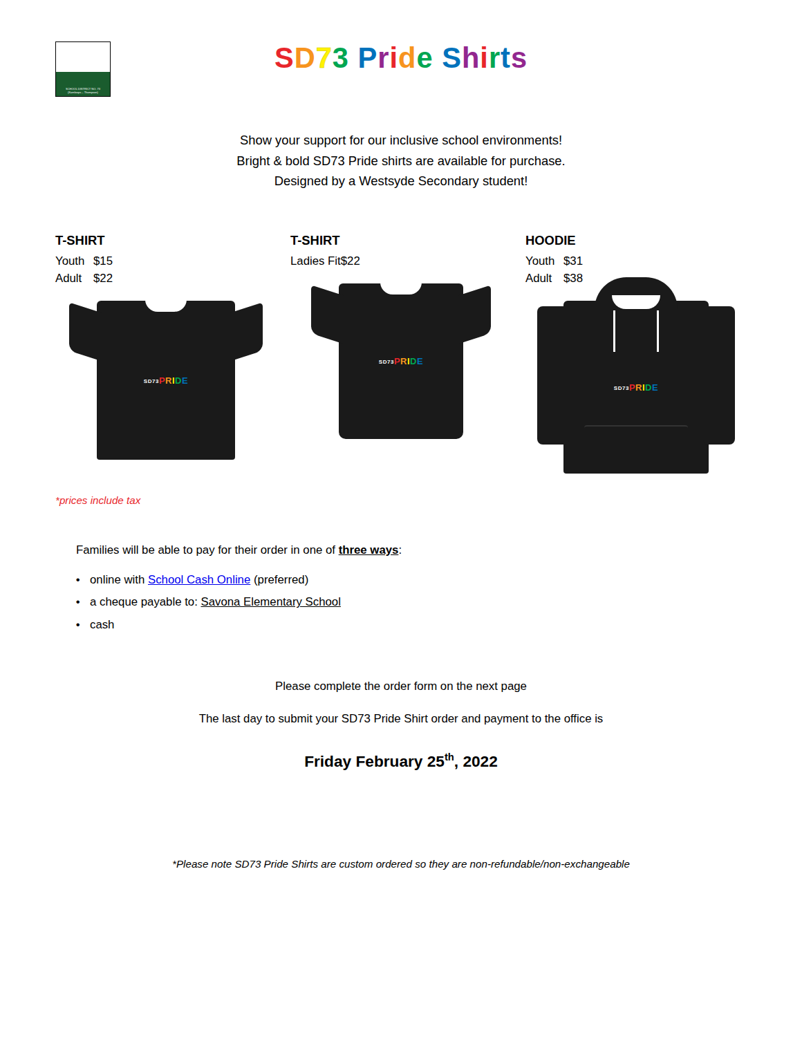SCHOOL DISTRICT NO. 73
(Kamloops – Thompson)
SD 73 Pride Shirts
Show your support for our inclusive school environments!
Bright & bold SD73 Pride shirts are available for purchase.
Designed by a Westsyde Secondary student!
T-SHIRT
Youth$15
Adult$22
SD73 PRIDE
T-SHIRT
Ladies Fit$22
SD73 PRIDE
HOODIE
Youth$31
Adult$38
SD73 PRIDE
*prices include tax
Families will be able to pay for their order in one of three ways:
online with School Cash Online (preferred)
a cheque payable to: Savona Elementary School
cash
Please complete the order form on the next page
The last day to submit your SD73 Pride Shirt order and payment to the office is
Friday February 25th, 2022
*Please note SD73 Pride Shirts are custom ordered so they are non-refundable/non-exchangeable